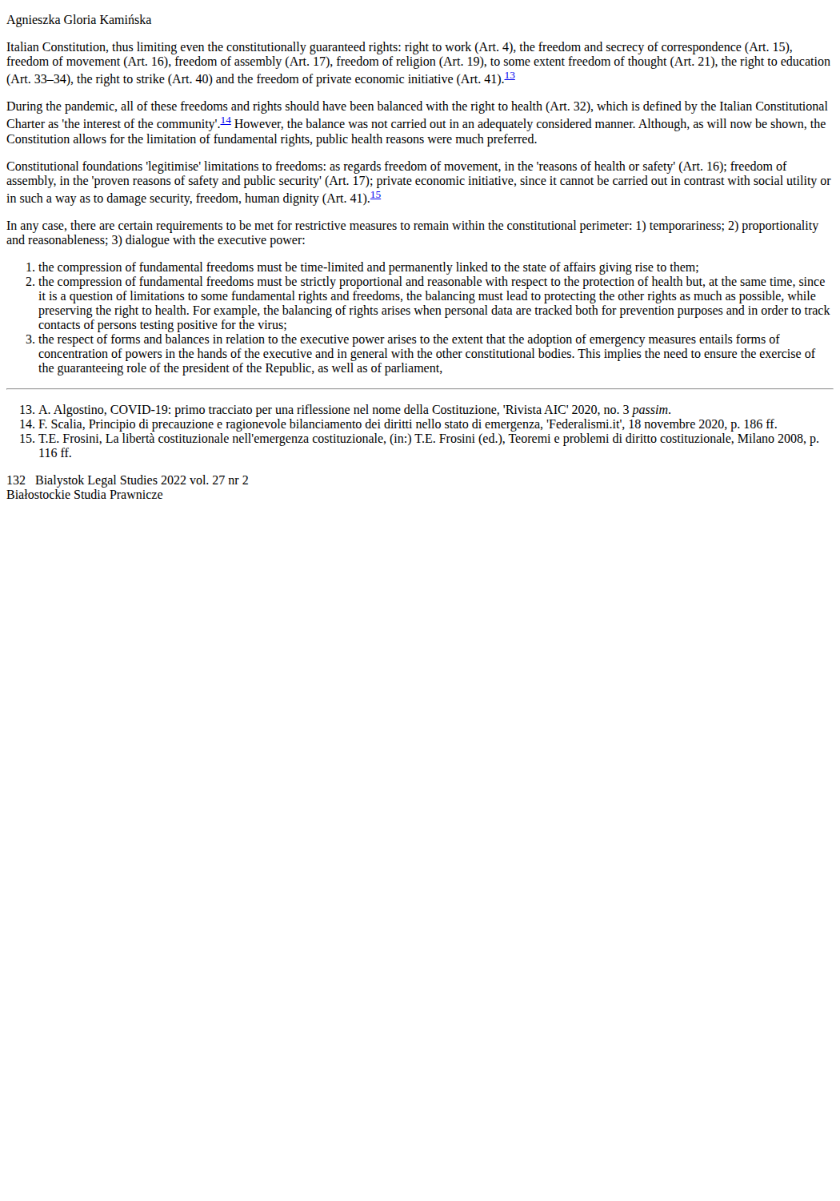Agnieszka Gloria Kamińska
Italian Constitution, thus limiting even the constitutionally guaranteed rights: right to work (Art. 4), the freedom and secrecy of correspondence (Art. 15), freedom of movement (Art. 16), freedom of assembly (Art. 17), freedom of religion (Art. 19), to some extent freedom of thought (Art. 21), the right to education (Art. 33–34), the right to strike (Art. 40) and the freedom of private economic initiative (Art. 41).13
During the pandemic, all of these freedoms and rights should have been balanced with the right to health (Art. 32), which is defined by the Italian Constitutional Charter as 'the interest of the community'.14 However, the balance was not carried out in an adequately considered manner. Although, as will now be shown, the Constitution allows for the limitation of fundamental rights, public health reasons were much preferred.
Constitutional foundations 'legitimise' limitations to freedoms: as regards freedom of movement, in the 'reasons of health or safety' (Art. 16); freedom of assembly, in the 'proven reasons of safety and public security' (Art. 17); private economic initiative, since it cannot be carried out in contrast with social utility or in such a way as to damage security, freedom, human dignity (Art. 41).15
In any case, there are certain requirements to be met for restrictive measures to remain within the constitutional perimeter: 1) temporariness; 2) proportionality and reasonableness; 3) dialogue with the executive power:
the compression of fundamental freedoms must be time-limited and permanently linked to the state of affairs giving rise to them;
the compression of fundamental freedoms must be strictly proportional and reasonable with respect to the protection of health but, at the same time, since it is a question of limitations to some fundamental rights and freedoms, the balancing must lead to protecting the other rights as much as possible, while preserving the right to health. For example, the balancing of rights arises when personal data are tracked both for prevention purposes and in order to track contacts of persons testing positive for the virus;
the respect of forms and balances in relation to the executive power arises to the extent that the adoption of emergency measures entails forms of concentration of powers in the hands of the executive and in general with the other constitutional bodies. This implies the need to ensure the exercise of the guaranteeing role of the president of the Republic, as well as of parliament,
A. Algostino, COVID-19: primo tracciato per una riflessione nel nome della Costituzione, 'Rivista AIC' 2020, no. 3 passim.
F. Scalia, Principio di precauzione e ragionevole bilanciamento dei diritti nello stato di emergenza, 'Federalismi.it', 18 novembre 2020, p. 186 ff.
T.E. Frosini, La libertà costituzionale nell'emergenza costituzionale, (in:) T.E. Frosini (ed.), Teoremi e problemi di diritto costituzionale, Milano 2008, p. 116 ff.
132 Bialystok Legal Studies 2022 vol. 27 nr 2
Białostockie Studia Prawnicze